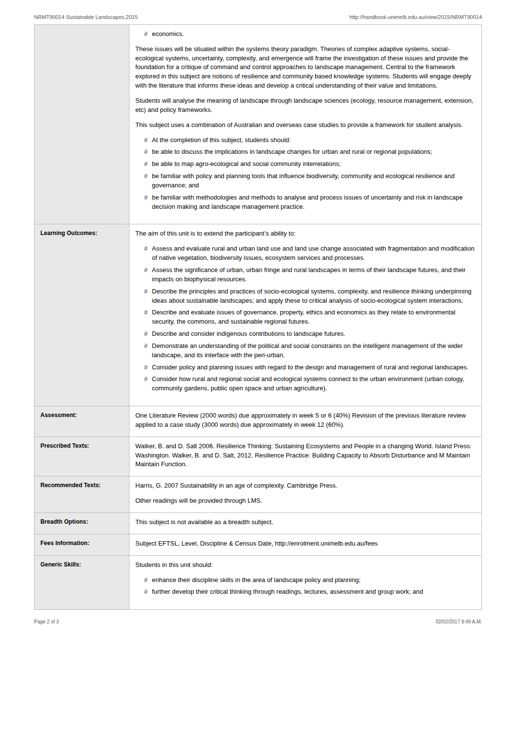NRMT90014 Sustainable Landscapes,2015 http://handbook.unimelb.edu.au/view/2015/NRMT90014
| | economics. These issues will be situated within the systems theory paradigm. Theories of complex adaptive systems, social-ecological systems, uncertainty, complexity, and emergence will frame the investigation of these issues and provide the foundation for a critique of command and control approaches to landscape management. Central to the framework explored in this subject are notions of resilience and community based knowledge systems. Students will engage deeply with the literature that informs these ideas and develop a critical understanding of their value and limitations. Students will analyse the meaning of landscape through landscape sciences (ecology, resource management, extension, etc) and policy frameworks. This subject uses a combination of Australian and overseas case studies to provide a framework for student analysis. At the completion of this subject, students should: be able to discuss the implications in landscape changes for urban and rural or regional populations; be able to map agro-ecological and social community interrelations; be familiar with policy and planning tools that influence biodiversity, community and ecological resilience and governance; and be familiar with methodologies and methods to analyse and process issues of uncertainty and risk in landscape decision making and landscape management practice. |
| Learning Outcomes: | The aim of this unit is to extend the participant’s ability to: Assess and evaluate rural and urban land use and land use change associated with fragmentation and modification of native vegetation, biodiversity issues, ecosystem services and processes. Assess the significance of urban, urban fringe and rural landscapes in terms of their landscape futures, and their impacts on biophysical resources. Describe the principles and practices of socio-ecological systems, complexity, and resilience thinking underpinning ideas about sustainable landscapes; and apply these to critical analysis of socio-ecological system interactions. Describe and evaluate issues of governance, property, ethics and economics as they relate to environmental security, the commons, and sustainable regional futures. Describe and consider indigenous contributions to landscape futures. Demonstrate an understanding of the political and social constraints on the intelligent management of the wider landscape, and its interface with the peri-urban. Consider policy and planning issues with regard to the design and management of rural and regional landscapes. Consider how rural and regional social and ecological systems connect to the urban environment (urban cology, community gardens, public open space and urban agriculture). |
| Assessment: | One Literature Review (2000 words) due approximately in week 5 or 6 (40%) Revision of the previous literature review applied to a case study (3000 words) due approximately in week 12 (60%). |
| Prescribed Texts: | Walker, B. and D. Salt 2006. Resilience Thinking: Sustaining Ecosystems and People in a changing World. Island Press: Washington. Walker, B. and D. Salt, 2012. Resilience Practice: Building Capacity to Absorb Disturbance and M Maintain Maintain Function. |
| Recommended Texts: | Harris, G. 2007 Sustainability in an age of complexity. Cambridge Press. Other readings will be provided through LMS. |
| Breadth Options: | This subject is not available as a breadth subject. |
| Fees Information: | Subject EFTSL, Level, Discipline & Census Date, http://enrolment.unimelb.edu.au/fees |
| Generic Skills: | Students in this unit should: enhance their discipline skills in the area of landscape policy and planning; further develop their critical thinking through readings, lectures, assessment and group work; and |
Page 2 of 3 02/02/2017 9:49 A.M.